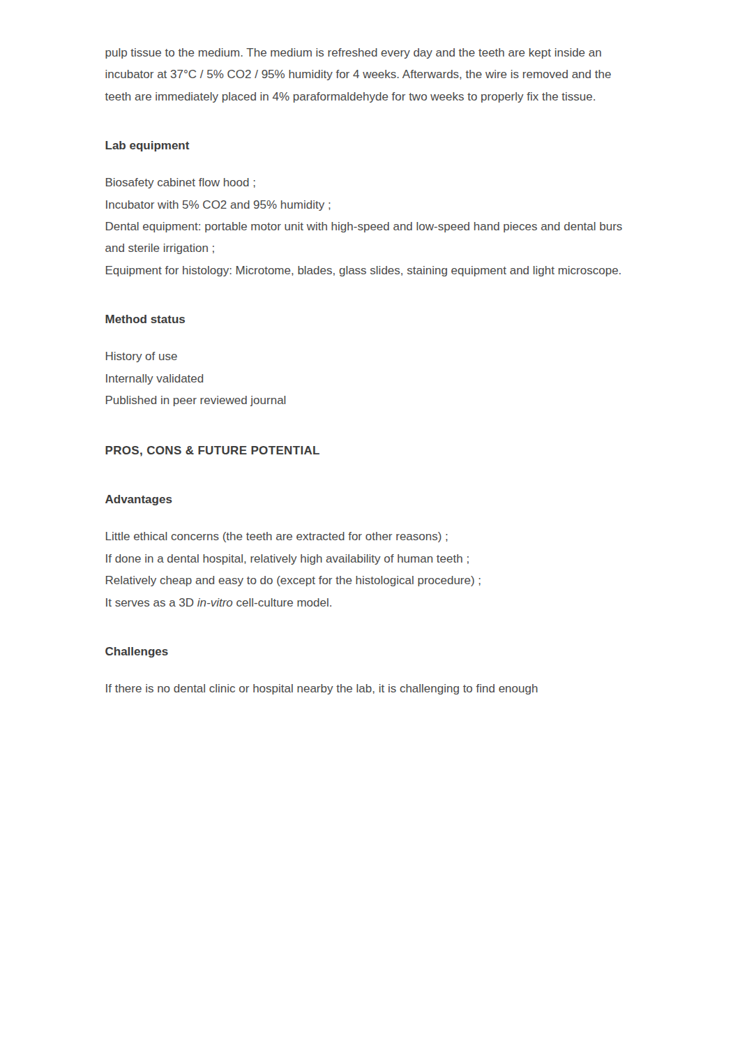pulp tissue to the medium. The medium is refreshed every day and the teeth are kept inside an incubator at 37°C / 5% CO2 / 95% humidity for 4 weeks. Afterwards, the wire is removed and the teeth are immediately placed in 4% paraformaldehyde for two weeks to properly fix the tissue.
Lab equipment
Biosafety cabinet flow hood ;
Incubator with 5% CO2 and 95% humidity ;
Dental equipment: portable motor unit with high-speed and low-speed hand pieces and dental burs and sterile irrigation ;
Equipment for histology: Microtome, blades, glass slides, staining equipment and light microscope.
Method status
History of use
Internally validated
Published in peer reviewed journal
Pros, cons & future potential
Advantages
Little ethical concerns (the teeth are extracted for other reasons) ;
If done in a dental hospital, relatively high availability of human teeth ;
Relatively cheap and easy to do (except for the histological procedure) ;
It serves as a 3D in-vitro cell-culture model.
Challenges
If there is no dental clinic or hospital nearby the lab, it is challenging to find enough